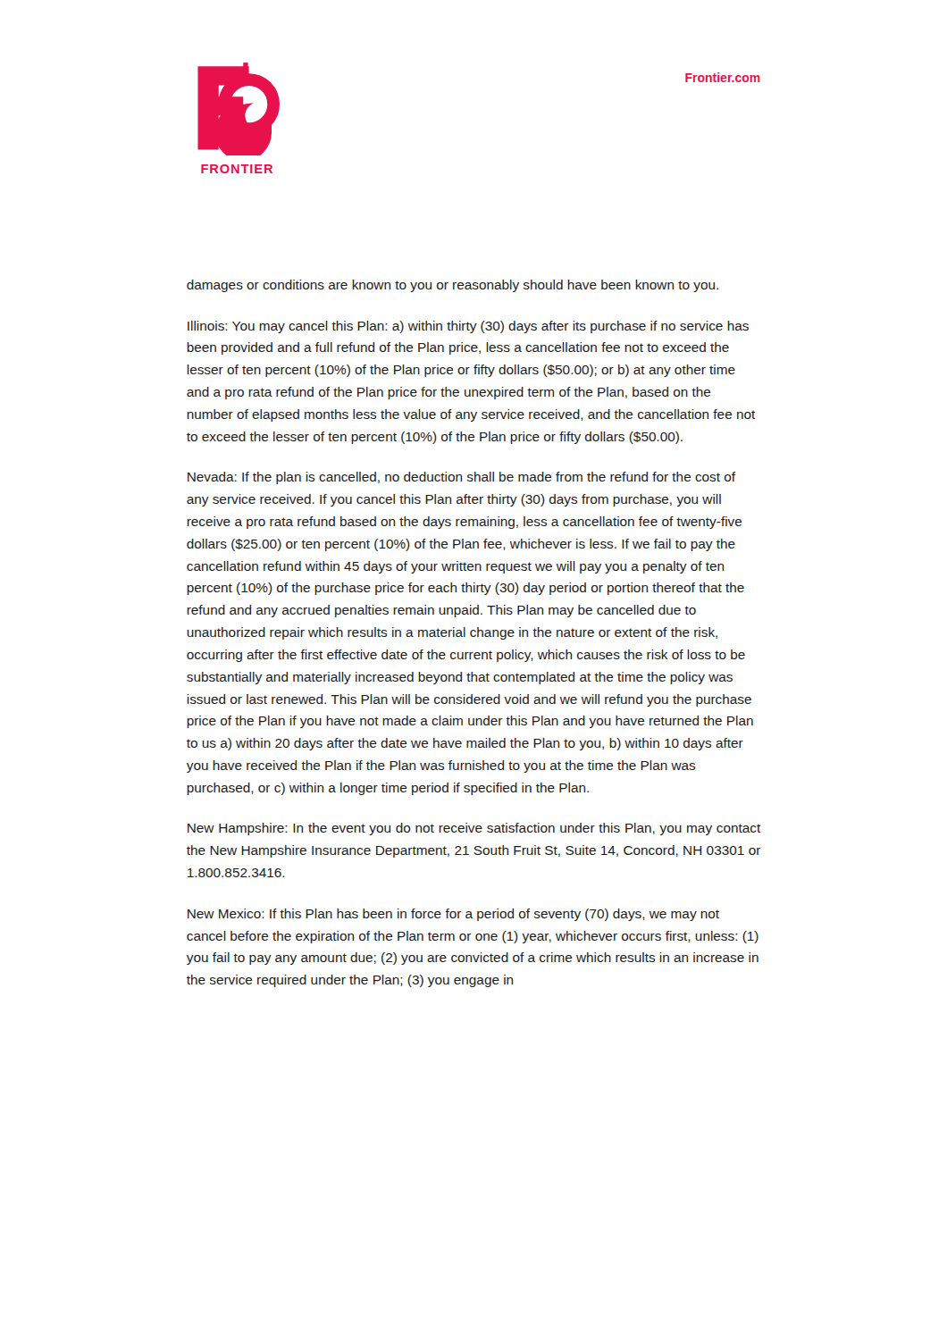FRONTIER
Frontier.com
damages or conditions are known to you or reasonably should have been known to you.
Illinois: You may cancel this Plan: a) within thirty (30) days after its purchase if no service has been provided and a full refund of the Plan price, less a cancellation fee not to exceed the lesser of ten percent (10%) of the Plan price or fifty dollars ($50.00); or b) at any other time and a pro rata refund of the Plan price for the unexpired term of the Plan, based on the number of elapsed months less the value of any service received, and the cancellation fee not to exceed the lesser of ten percent (10%) of the Plan price or fifty dollars ($50.00).
Nevada: If the plan is cancelled, no deduction shall be made from the refund for the cost of any service received. If you cancel this Plan after thirty (30) days from purchase, you will receive a pro rata refund based on the days remaining, less a cancellation fee of twenty-five dollars ($25.00) or ten percent (10%) of the Plan fee, whichever is less. If we fail to pay the cancellation refund within 45 days of your written request we will pay you a penalty of ten percent (10%) of the purchase price for each thirty (30) day period or portion thereof that the refund and any accrued penalties remain unpaid. This Plan may be cancelled due to unauthorized repair which results in a material change in the nature or extent of the risk, occurring after the first effective date of the current policy, which causes the risk of loss to be substantially and materially increased beyond that contemplated at the time the policy was issued or last renewed. This Plan will be considered void and we will refund you the purchase price of the Plan if you have not made a claim under this Plan and you have returned the Plan to us a) within 20 days after the date we have mailed the Plan to you, b) within 10 days after you have received the Plan if the Plan was furnished to you at the time the Plan was purchased, or c) within a longer time period if specified in the Plan.
New Hampshire: In the event you do not receive satisfaction under this Plan, you may contact the New Hampshire Insurance Department, 21 South Fruit St, Suite 14, Concord, NH 03301 or 1.800.852.3416.
New Mexico: If this Plan has been in force for a period of seventy (70) days, we may not cancel before the expiration of the Plan term or one (1) year, whichever occurs first, unless: (1) you fail to pay any amount due; (2) you are convicted of a crime which results in an increase in the service required under the Plan; (3) you engage in